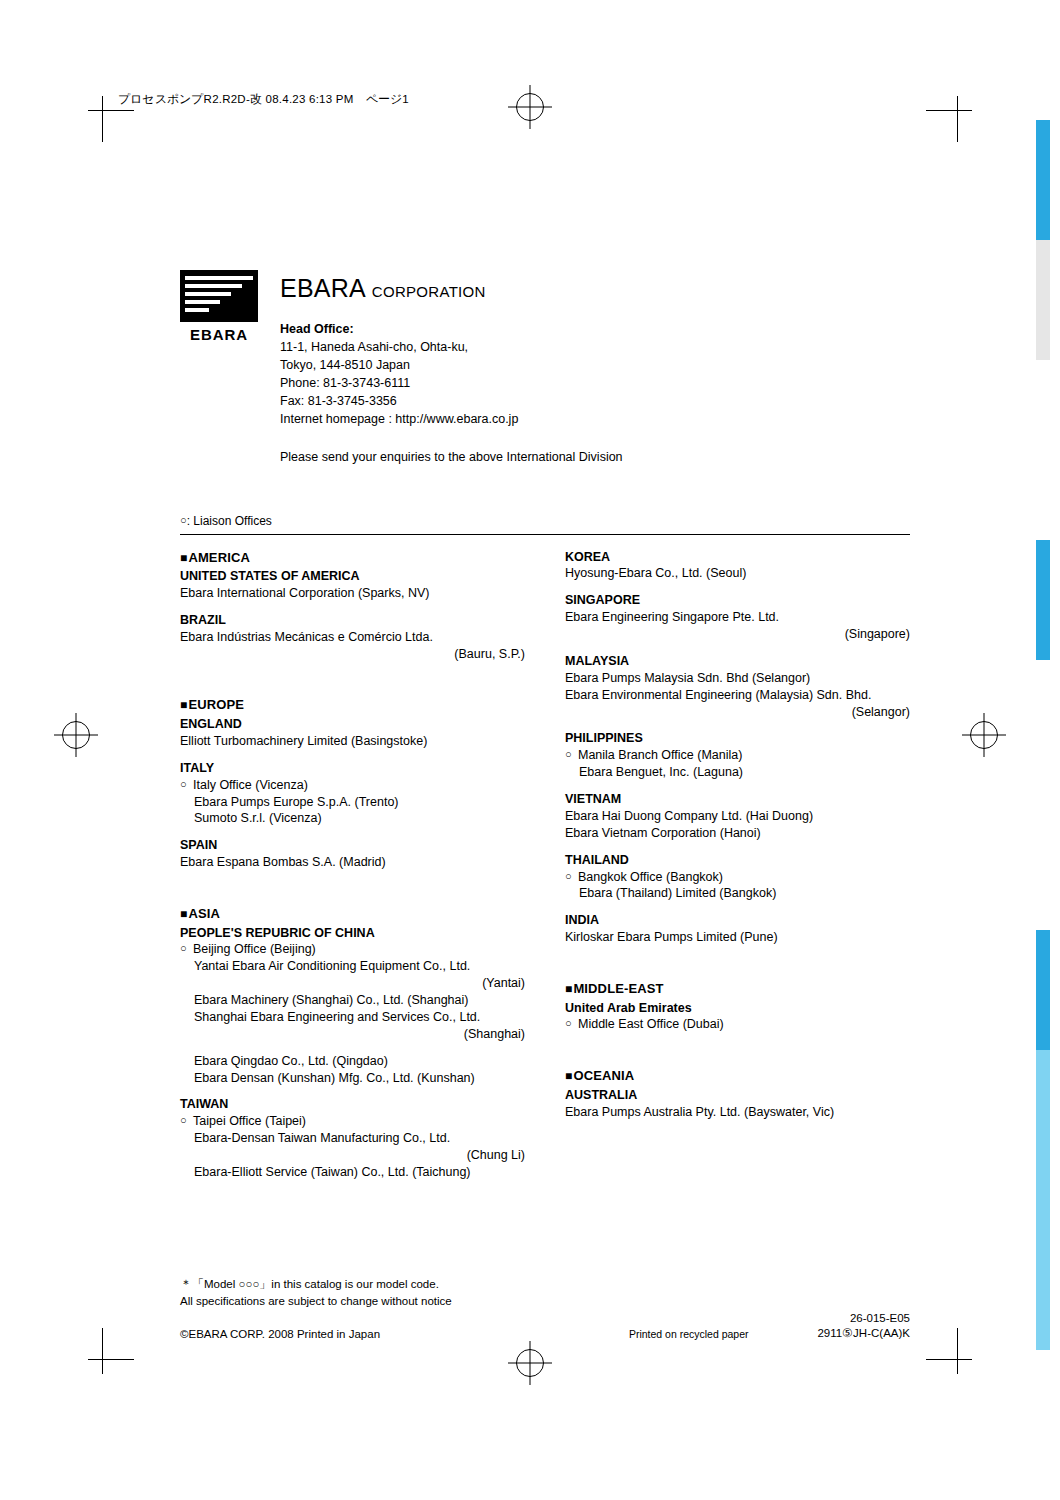プロセスポンプR2.R2D-改 08.4.23 6:13 PM　ページ1
EBARA
EBARA CORPORATION
Head Office:
11-1, Haneda Asahi-cho, Ohta-ku,
Tokyo, 144-8510 Japan
Phone: 81-3-3743-6111
Fax: 81-3-3745-3356
Internet homepage : http://www.ebara.co.jp
Please send your enquiries to the above International Division
○: Liaison Offices
■AMERICA
UNITED STATES OF AMERICA
Ebara International Corporation (Sparks, NV)
BRAZIL
Ebara Indústrias Mecánicas e Comércio Ltda.
(Bauru, S.P.)
■EUROPE
ENGLAND
Elliott Turbomachinery Limited (Basingstoke)
ITALY
○Italy Office (Vicenza)
Ebara Pumps Europe S.p.A. (Trento)
Sumoto S.r.l. (Vicenza)
SPAIN
Ebara Espana Bombas S.A. (Madrid)
■ASIA
PEOPLE'S REPUBRIC OF CHINA
○Beijing Office (Beijing)
Yantai Ebara Air Conditioning Equipment Co., Ltd.
(Yantai)
Ebara Machinery (Shanghai) Co., Ltd. (Shanghai)
Shanghai Ebara Engineering and Services Co., Ltd.
(Shanghai)
Ebara Qingdao Co., Ltd. (Qingdao)
Ebara Densan (Kunshan) Mfg. Co., Ltd. (Kunshan)
TAIWAN
○Taipei Office (Taipei)
Ebara-Densan Taiwan Manufacturing Co., Ltd.
(Chung Li)
Ebara-Elliott Service (Taiwan) Co., Ltd. (Taichung)
KOREA
Hyosung-Ebara Co., Ltd. (Seoul)
SINGAPORE
Ebara Engineering Singapore Pte. Ltd.
(Singapore)
MALAYSIA
Ebara Pumps Malaysia Sdn. Bhd (Selangor)
Ebara Environmental Engineering (Malaysia) Sdn. Bhd.
(Selangor)
PHILIPPINES
○Manila Branch Office (Manila)
Ebara Benguet, Inc. (Laguna)
VIETNAM
Ebara Hai Duong Company Ltd. (Hai Duong)
Ebara Vietnam Corporation (Hanoi)
THAILAND
○Bangkok Office (Bangkok)
Ebara (Thailand) Limited (Bangkok)
INDIA
Kirloskar Ebara Pumps Limited (Pune)
■MIDDLE-EAST
United Arab Emirates
○Middle East Office (Dubai)
■OCEANIA
AUSTRALIA
Ebara Pumps Australia Pty. Ltd. (Bayswater, Vic)
＊「Model ○○○」in this catalog is our model code.
All specifications are subject to change without notice
©EBARA CORP. 2008 Printed in Japan
Printed on recycled paper
26-015-E05
2911⑤JH-C(AA)K